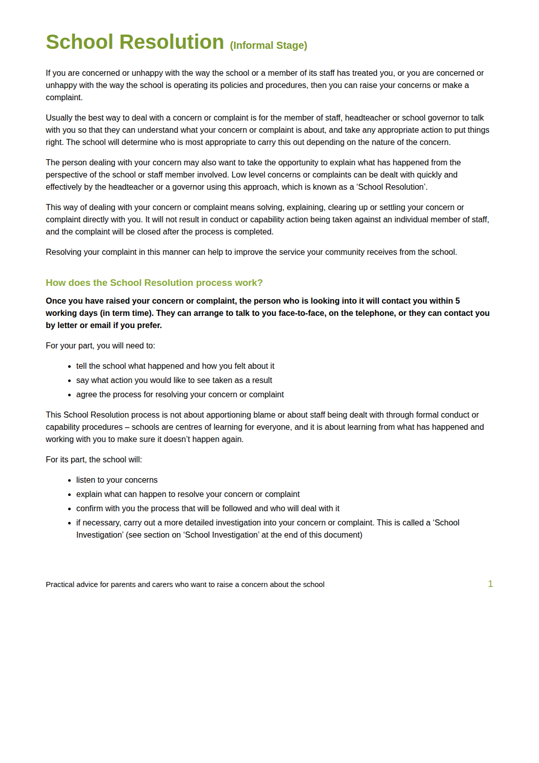School Resolution (Informal Stage)
If you are concerned or unhappy with the way the school or a member of its staff has treated you, or you are concerned or unhappy with the way the school is operating its policies and procedures, then you can raise your concerns or make a complaint.
Usually the best way to deal with a concern or complaint is for the member of staff, headteacher or school governor to talk with you so that they can understand what your concern or complaint is about, and take any appropriate action to put things right. The school will determine who is most appropriate to carry this out depending on the nature of the concern.
The person dealing with your concern may also want to take the opportunity to explain what has happened from the perspective of the school or staff member involved. Low level concerns or complaints can be dealt with quickly and effectively by the headteacher or a governor using this approach, which is known as a ‘School Resolution’.
This way of dealing with your concern or complaint means solving, explaining, clearing up or settling your concern or complaint directly with you. It will not result in conduct or capability action being taken against an individual member of staff, and the complaint will be closed after the process is completed.
Resolving your complaint in this manner can help to improve the service your community receives from the school.
How does the School Resolution process work?
Once you have raised your concern or complaint, the person who is looking into it will contact you within 5 working days (in term time). They can arrange to talk to you face-to-face, on the telephone, or they can contact you by letter or email if you prefer.
For your part, you will need to:
tell the school what happened and how you felt about it
say what action you would like to see taken as a result
agree the process for resolving your concern or complaint
This School Resolution process is not about apportioning blame or about staff being dealt with through formal conduct or capability procedures – schools are centres of learning for everyone, and it is about learning from what has happened and working with you to make sure it doesn’t happen again.
For its part, the school will:
listen to your concerns
explain what can happen to resolve your concern or complaint
confirm with you the process that will be followed and who will deal with it
if necessary, carry out a more detailed investigation into your concern or complaint. This is called a ‘School Investigation’ (see section on ‘School Investigation’ at the end of this document)
Practical advice for parents and carers who want to raise a concern about the school 1